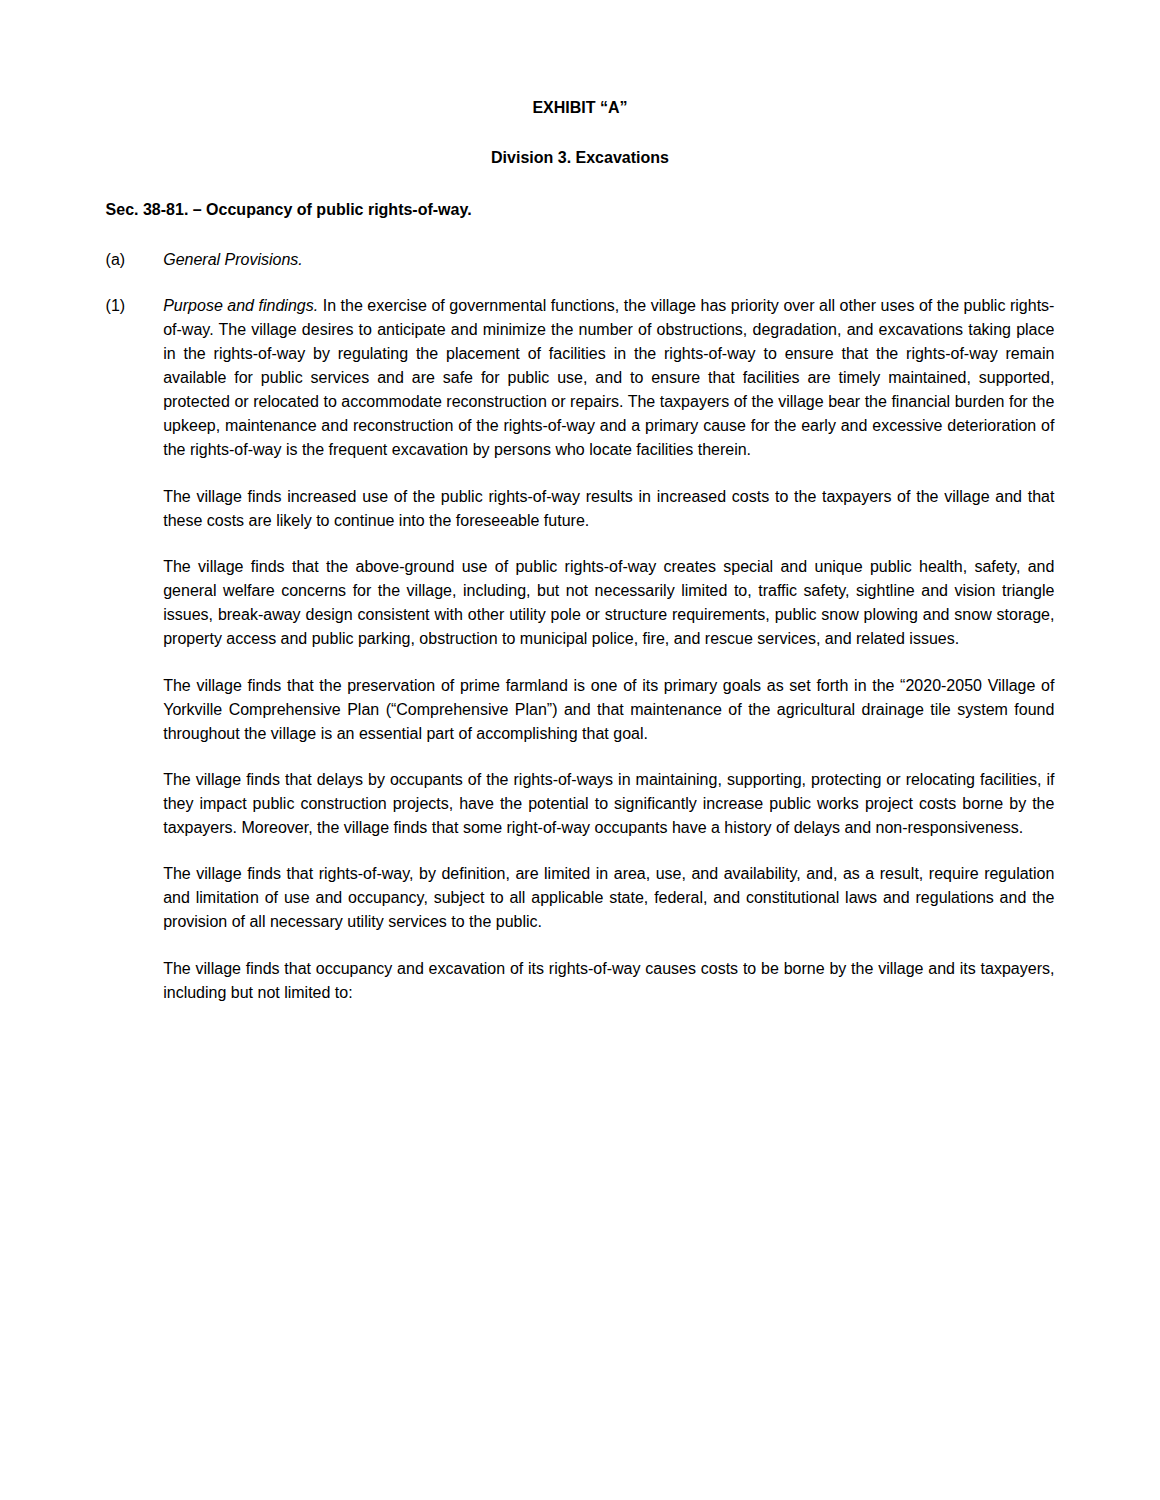EXHIBIT “A”
Division 3. Excavations
Sec. 38-81. – Occupancy of public rights-of-way.
(a) General Provisions.
(1)
Purpose and findings. In the exercise of governmental functions, the village has priority over all other uses of the public rights-of-way. The village desires to anticipate and minimize the number of obstructions, degradation, and excavations taking place in the rights-of-way by regulating the placement of facilities in the rights-of-way to ensure that the rights-of-way remain available for public services and are safe for public use, and to ensure that facilities are timely maintained, supported, protected or relocated to accommodate reconstruction or repairs. The taxpayers of the village bear the financial burden for the upkeep, maintenance and reconstruction of the rights-of-way and a primary cause for the early and excessive deterioration of the rights-of-way is the frequent excavation by persons who locate facilities therein.
The village finds increased use of the public rights-of-way results in increased costs to the taxpayers of the village and that these costs are likely to continue into the foreseeable future.
The village finds that the above-ground use of public rights-of-way creates special and unique public health, safety, and general welfare concerns for the village, including, but not necessarily limited to, traffic safety, sightline and vision triangle issues, break-away design consistent with other utility pole or structure requirements, public snow plowing and snow storage, property access and public parking, obstruction to municipal police, fire, and rescue services, and related issues.
The village finds that the preservation of prime farmland is one of its primary goals as set forth in the “2020-2050 Village of Yorkville Comprehensive Plan (“Comprehensive Plan”) and that maintenance of the agricultural drainage tile system found throughout the village is an essential part of accomplishing that goal.
The village finds that delays by occupants of the rights-of-ways in maintaining, supporting, protecting or relocating facilities, if they impact public construction projects, have the potential to significantly increase public works project costs borne by the taxpayers. Moreover, the village finds that some right-of-way occupants have a history of delays and non-responsiveness.
The village finds that rights-of-way, by definition, are limited in area, use, and availability, and, as a result, require regulation and limitation of use and occupancy, subject to all applicable state, federal, and constitutional laws and regulations and the provision of all necessary utility services to the public.
The village finds that occupancy and excavation of its rights-of-way causes costs to be borne by the village and its taxpayers, including but not limited to: